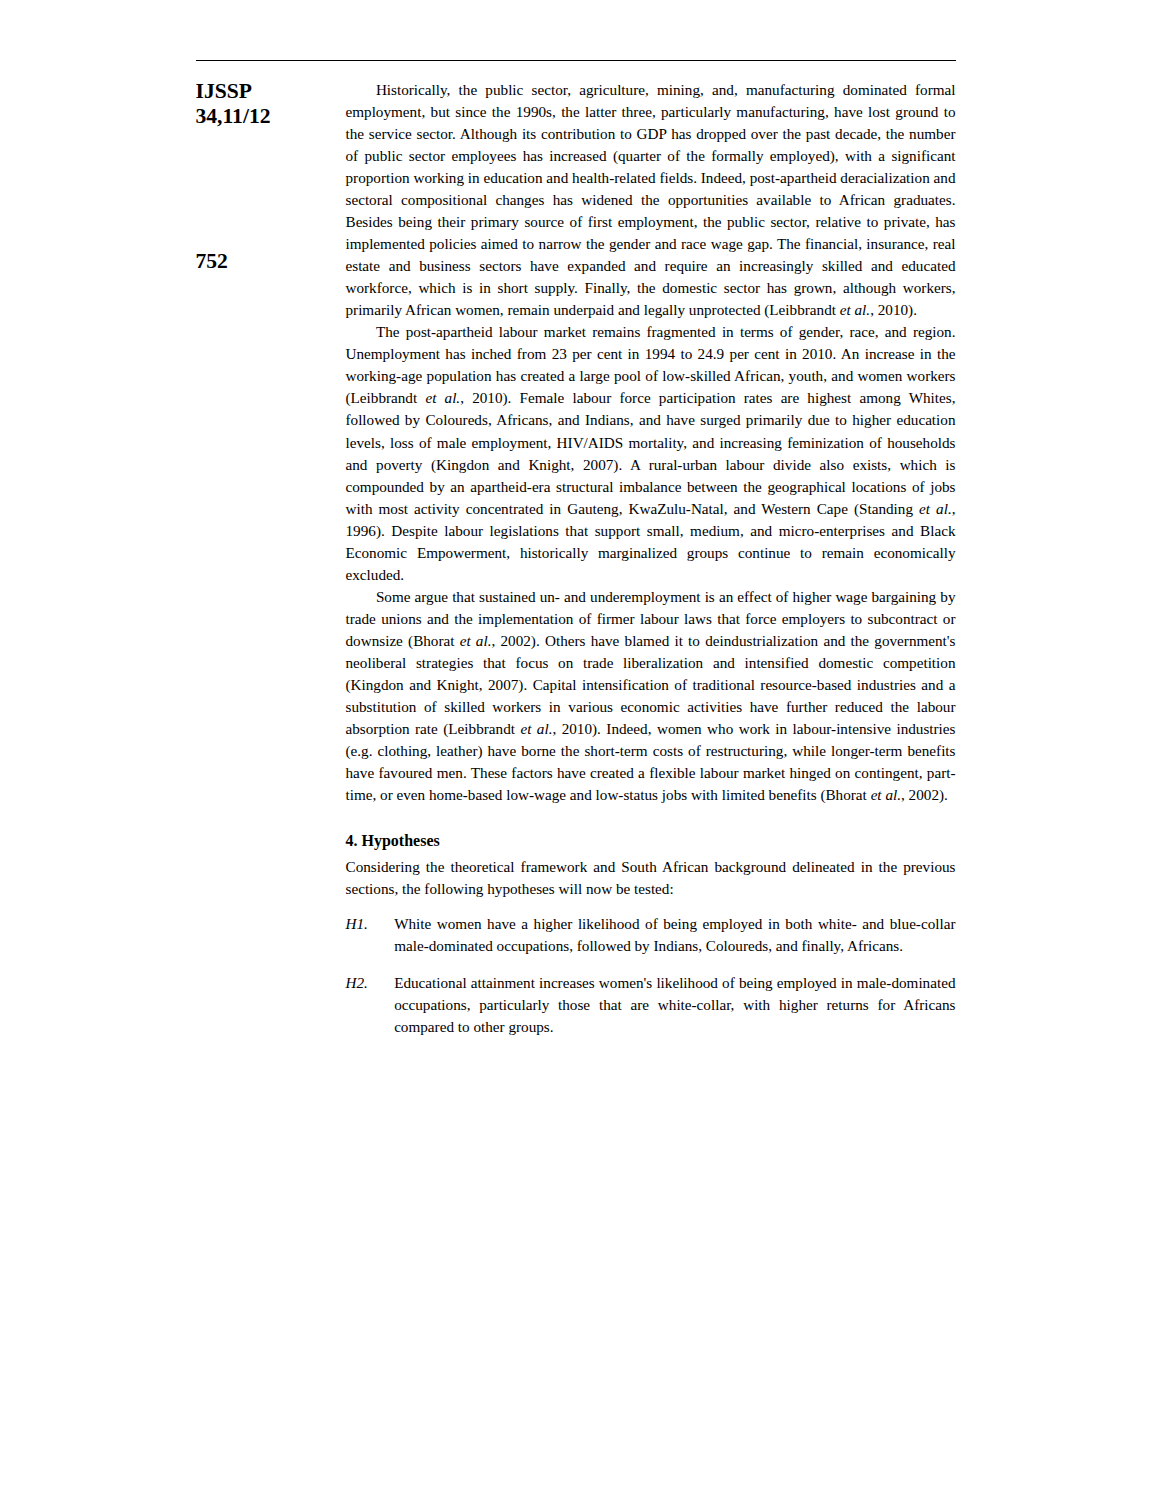IJSSP
34,11/12
752
Historically, the public sector, agriculture, mining, and, manufacturing dominated formal employment, but since the 1990s, the latter three, particularly manufacturing, have lost ground to the service sector. Although its contribution to GDP has dropped over the past decade, the number of public sector employees has increased (quarter of the formally employed), with a significant proportion working in education and health-related fields. Indeed, post-apartheid deracialization and sectoral compositional changes has widened the opportunities available to African graduates. Besides being their primary source of first employment, the public sector, relative to private, has implemented policies aimed to narrow the gender and race wage gap. The financial, insurance, real estate and business sectors have expanded and require an increasingly skilled and educated workforce, which is in short supply. Finally, the domestic sector has grown, although workers, primarily African women, remain underpaid and legally unprotected (Leibbrandt et al., 2010).
The post-apartheid labour market remains fragmented in terms of gender, race, and region. Unemployment has inched from 23 per cent in 1994 to 24.9 per cent in 2010. An increase in the working-age population has created a large pool of low-skilled African, youth, and women workers (Leibbrandt et al., 2010). Female labour force participation rates are highest among Whites, followed by Coloureds, Africans, and Indians, and have surged primarily due to higher education levels, loss of male employment, HIV/AIDS mortality, and increasing feminization of households and poverty (Kingdon and Knight, 2007). A rural-urban labour divide also exists, which is compounded by an apartheid-era structural imbalance between the geographical locations of jobs with most activity concentrated in Gauteng, KwaZulu-Natal, and Western Cape (Standing et al., 1996). Despite labour legislations that support small, medium, and micro-enterprises and Black Economic Empowerment, historically marginalized groups continue to remain economically excluded.
Some argue that sustained un- and underemployment is an effect of higher wage bargaining by trade unions and the implementation of firmer labour laws that force employers to subcontract or downsize (Bhorat et al., 2002). Others have blamed it to deindustrialization and the government's neoliberal strategies that focus on trade liberalization and intensified domestic competition (Kingdon and Knight, 2007). Capital intensification of traditional resource-based industries and a substitution of skilled workers in various economic activities have further reduced the labour absorption rate (Leibbrandt et al., 2010). Indeed, women who work in labour-intensive industries (e.g. clothing, leather) have borne the short-term costs of restructuring, while longer-term benefits have favoured men. These factors have created a flexible labour market hinged on contingent, part-time, or even home-based low-wage and low-status jobs with limited benefits (Bhorat et al., 2002).
4. Hypotheses
Considering the theoretical framework and South African background delineated in the previous sections, the following hypotheses will now be tested:
H1. White women have a higher likelihood of being employed in both white- and blue-collar male-dominated occupations, followed by Indians, Coloureds, and finally, Africans.
H2. Educational attainment increases women's likelihood of being employed in male-dominated occupations, particularly those that are white-collar, with higher returns for Africans compared to other groups.